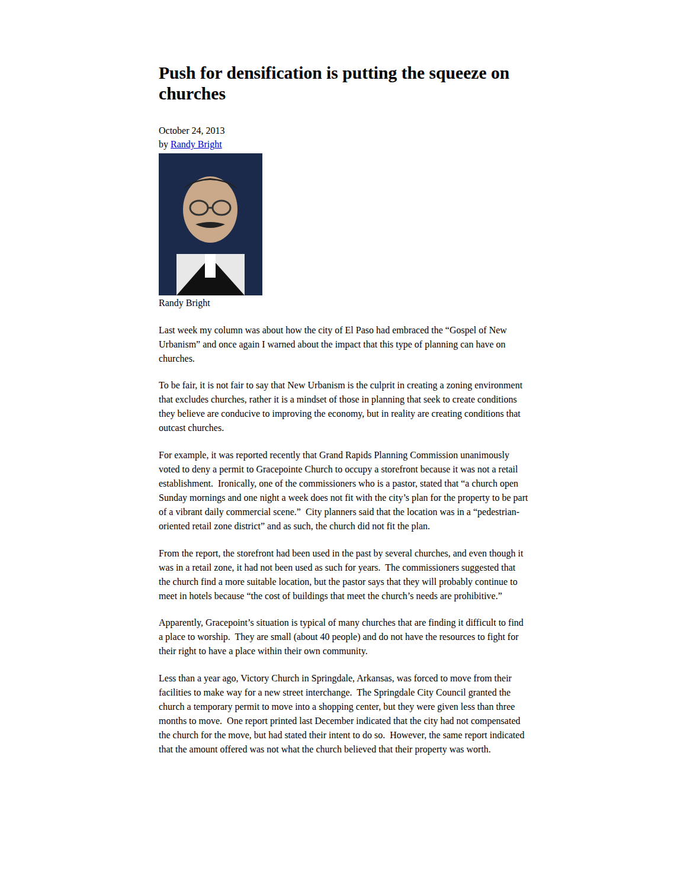Push for densification is putting the squeeze on churches
October 24, 2013
by Randy Bright
Randy Bright
Last week my column was about how the city of El Paso had embraced the “Gospel of New Urbanism” and once again I warned about the impact that this type of planning can have on churches.
To be fair, it is not fair to say that New Urbanism is the culprit in creating a zoning environment that excludes churches, rather it is a mindset of those in planning that seek to create conditions they believe are conducive to improving the economy, but in reality are creating conditions that outcast churches.
For example, it was reported recently that Grand Rapids Planning Commission unanimously voted to deny a permit to Gracepointe Church to occupy a storefront because it was not a retail establishment. Ironically, one of the commissioners who is a pastor, stated that “a church open Sunday mornings and one night a week does not fit with the city’s plan for the property to be part of a vibrant daily commercial scene.” City planners said that the location was in a “pedestrian-oriented retail zone district” and as such, the church did not fit the plan.
From the report, the storefront had been used in the past by several churches, and even though it was in a retail zone, it had not been used as such for years. The commissioners suggested that the church find a more suitable location, but the pastor says that they will probably continue to meet in hotels because “the cost of buildings that meet the church’s needs are prohibitive.”
Apparently, Gracepoint’s situation is typical of many churches that are finding it difficult to find a place to worship. They are small (about 40 people) and do not have the resources to fight for their right to have a place within their own community.
Less than a year ago, Victory Church in Springdale, Arkansas, was forced to move from their facilities to make way for a new street interchange. The Springdale City Council granted the church a temporary permit to move into a shopping center, but they were given less than three months to move. One report printed last December indicated that the city had not compensated the church for the move, but had stated their intent to do so. However, the same report indicated that the amount offered was not what the church believed that their property was worth.